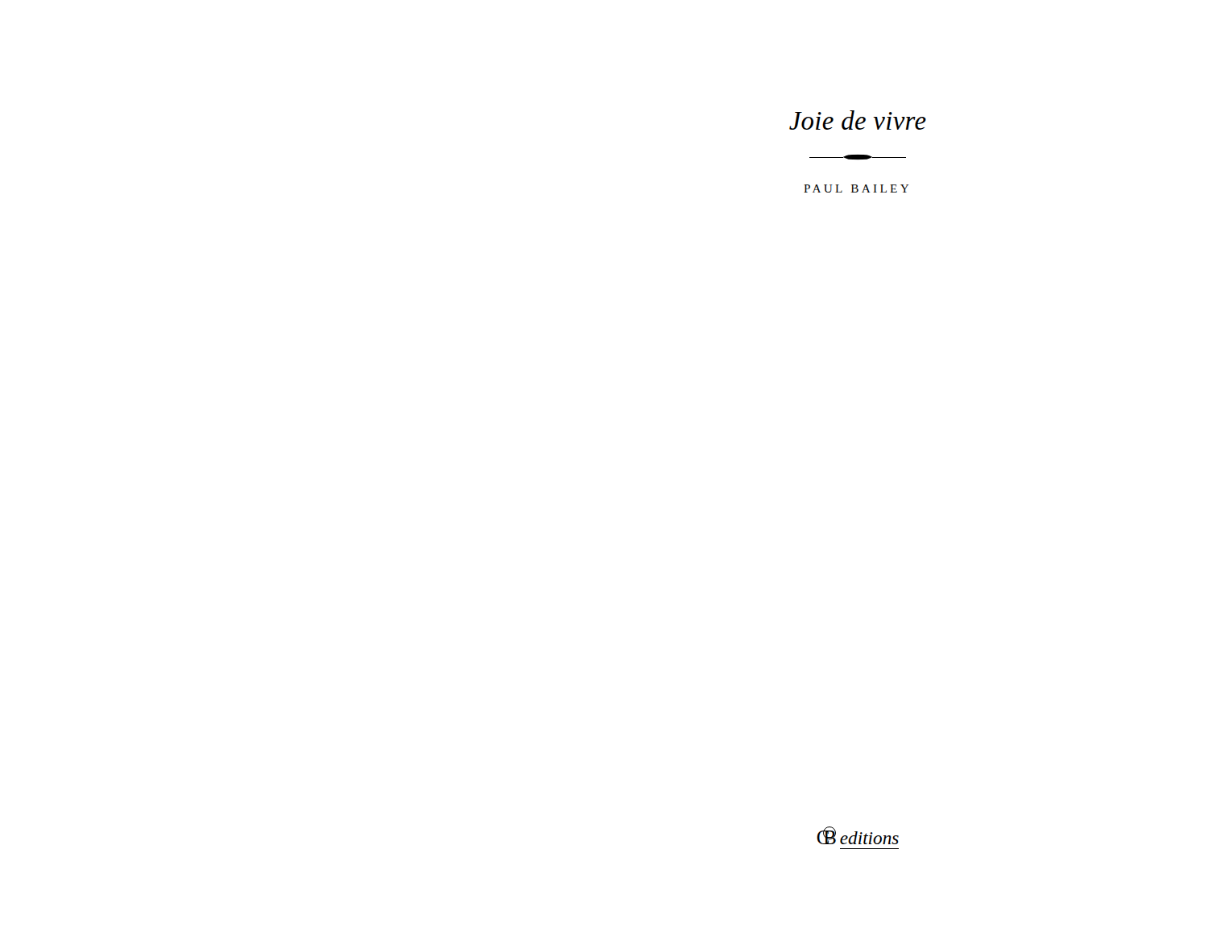Joie de vivre
Paul Bailey
CB editions